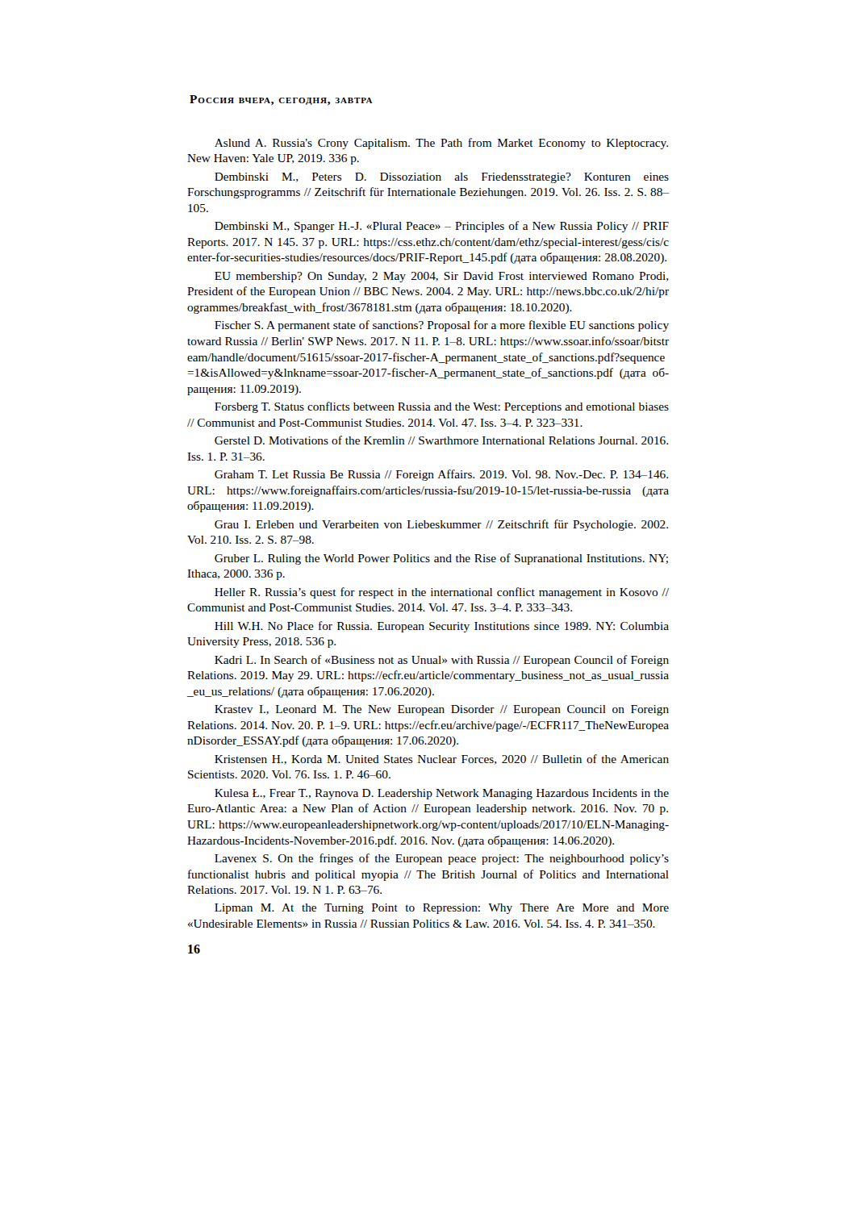Россия вчера, сегодня, завтра
Aslund A. Russia's Crony Capitalism. The Path from Market Economy to Kleptocracy. New Haven: Yale UP, 2019. 336 p.
Dembinski M., Peters D. Dissoziation als Friedensstrategie? Konturen eines Forschungsprogramms // Zeitschrift für Internationale Beziehungen. 2019. Vol. 26. Iss. 2. S. 88–105.
Dembinski M., Spanger H.-J. «Plural Peace» – Principles of a New Russia Policy // PRIF Reports. 2017. N 145. 37 p. URL: https://css.ethz.ch/content/dam/ethz/special-interest/gess/cis/center-for-securities-studies/resources/docs/PRIF-Report_145.pdf (дата обращения: 28.08.2020).
EU membership? On Sunday, 2 May 2004, Sir David Frost interviewed Romano Prodi, President of the European Union // BBC News. 2004. 2 May. URL: http://news.bbc.co.uk/2/hi/programmes/breakfast_with_frost/3678181.stm (дата обращения: 18.10.2020).
Fischer S. A permanent state of sanctions? Proposal for a more flexible EU sanctions policy toward Russia // Berlin' SWP News. 2017. N 11. P. 1–8. URL: https://www.ssoar.info/ssoar/bitstream/handle/document/51615/ssoar-2017-fischer-A_permanent_state_of_sanctions.pdf?sequence=1&isAllowed=y&lnkname=ssoar-2017-fischer-A_permanent_state_of_sanctions.pdf (дата обращения: 11.09.2019).
Forsberg T. Status conflicts between Russia and the West: Perceptions and emotional biases // Communist and Post-Communist Studies. 2014. Vol. 47. Iss. 3–4. P. 323–331.
Gerstel D. Motivations of the Kremlin // Swarthmore International Relations Journal. 2016. Iss. 1. P. 31–36.
Graham T. Let Russia Be Russia // Foreign Affairs. 2019. Vol. 98. Nov.-Dec. P. 134–146. URL: https://www.foreignaffairs.com/articles/russia-fsu/2019-10-15/let-russia-be-russia (дата обращения: 11.09.2019).
Grau I. Erleben und Verarbeiten von Liebeskummer // Zeitschrift für Psychologie. 2002. Vol. 210. Iss. 2. S. 87–98.
Gruber L. Ruling the World Power Politics and the Rise of Supranational Institutions. NY; Ithaca, 2000. 336 p.
Heller R. Russia’s quest for respect in the international conflict management in Kosovo // Communist and Post-Communist Studies. 2014. Vol. 47. Iss. 3–4. P. 333–343.
Hill W.H. No Place for Russia. European Security Institutions since 1989. NY: Columbia University Press, 2018. 536 p.
Kadri L. In Search of «Business not as Unual» with Russia // European Council of Foreign Relations. 2019. May 29. URL: https://ecfr.eu/article/commentary_business_not_as_usual_russia_eu_us_relations/ (дата обращения: 17.06.2020).
Krastev I., Leonard M. The New European Disorder // European Council on Foreign Relations. 2014. Nov. 20. P. 1–9. URL: https://ecfr.eu/archive/page/-/ECFR117_TheNewEuropeanDisorder_ESSAY.pdf (дата обращения: 17.06.2020).
Kristensen H., Korda M. United States Nuclear Forces, 2020 // Bulletin of the American Scientists. 2020. Vol. 76. Iss. 1. P. 46–60.
Kulesa Ł., Frear T., Raynova D. Leadership Network Managing Hazardous Incidents in the Euro-Atlantic Area: a New Plan of Action // European leadership network. 2016. Nov. 70 p. URL: https://www.europeanleadershipnetwork.org/wp-content/uploads/2017/10/ELN-Managing-Hazardous-Incidents-November-2016.pdf. 2016. Nov. (дата обращения: 14.06.2020).
Lavenex S. On the fringes of the European peace project: The neighbourhood policy’s functionalist hubris and political myopia // The British Journal of Politics and International Relations. 2017. Vol. 19. N 1. P. 63–76.
Lipman M. At the Turning Point to Repression: Why There Are More and More «Undesirable Elements» in Russia // Russian Politics & Law. 2016. Vol. 54. Iss. 4. P. 341–350.
16